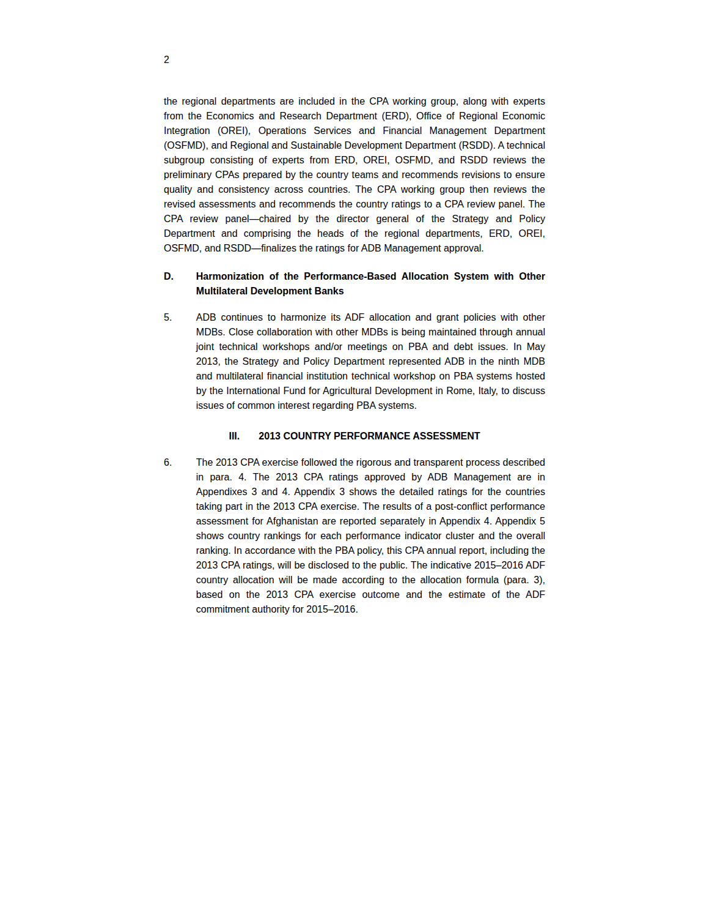2
the regional departments are included in the CPA working group, along with experts from the Economics and Research Department (ERD), Office of Regional Economic Integration (OREI), Operations Services and Financial Management Department (OSFMD), and Regional and Sustainable Development Department (RSDD). A technical subgroup consisting of experts from ERD, OREI, OSFMD, and RSDD reviews the preliminary CPAs prepared by the country teams and recommends revisions to ensure quality and consistency across countries. The CPA working group then reviews the revised assessments and recommends the country ratings to a CPA review panel. The CPA review panel—chaired by the director general of the Strategy and Policy Department and comprising the heads of the regional departments, ERD, OREI, OSFMD, and RSDD—finalizes the ratings for ADB Management approval.
D.
Harmonization of the Performance-Based Allocation System with Other Multilateral Development Banks
5.
ADB continues to harmonize its ADF allocation and grant policies with other MDBs. Close collaboration with other MDBs is being maintained through annual joint technical workshops and/or meetings on PBA and debt issues. In May 2013, the Strategy and Policy Department represented ADB in the ninth MDB and multilateral financial institution technical workshop on PBA systems hosted by the International Fund for Agricultural Development in Rome, Italy, to discuss issues of common interest regarding PBA systems.
III. 2013 COUNTRY PERFORMANCE ASSESSMENT
6.
The 2013 CPA exercise followed the rigorous and transparent process described in para. 4. The 2013 CPA ratings approved by ADB Management are in Appendixes 3 and 4. Appendix 3 shows the detailed ratings for the countries taking part in the 2013 CPA exercise. The results of a post-conflict performance assessment for Afghanistan are reported separately in Appendix 4. Appendix 5 shows country rankings for each performance indicator cluster and the overall ranking. In accordance with the PBA policy, this CPA annual report, including the 2013 CPA ratings, will be disclosed to the public. The indicative 2015–2016 ADF country allocation will be made according to the allocation formula (para. 3), based on the 2013 CPA exercise outcome and the estimate of the ADF commitment authority for 2015–2016.